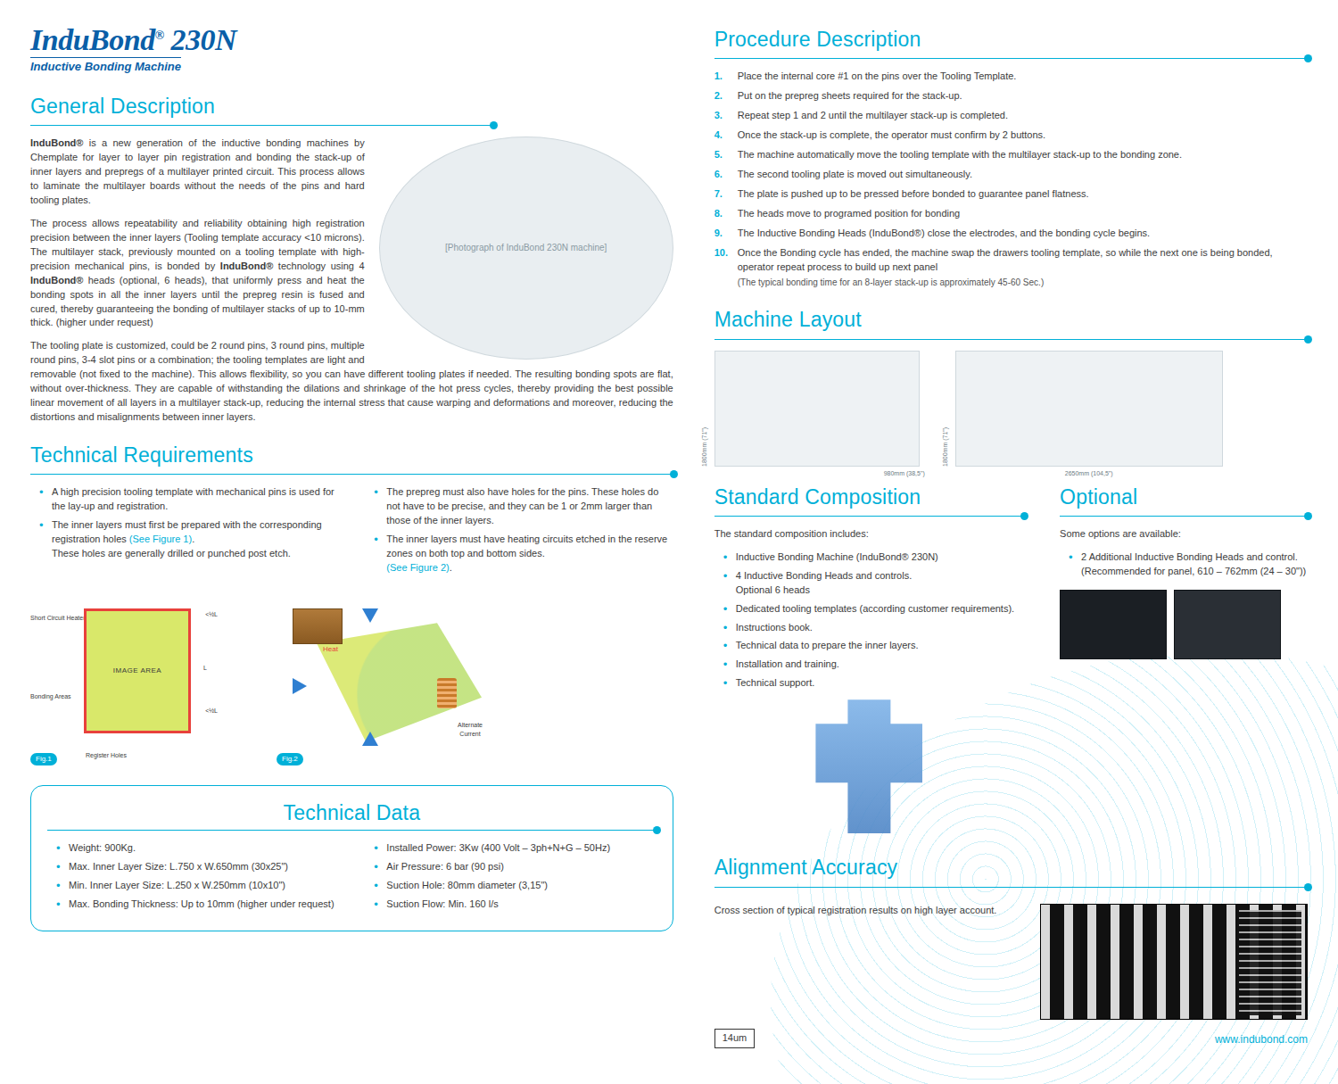InduBond® 230N
Inductive Bonding Machine
General Description
[Photograph of InduBond 230N machine]
InduBond® is a new generation of the inductive bonding machines by Chemplate for layer to layer pin registration and bonding the stack-up of inner layers and prepregs of a multilayer printed circuit. This process allows to laminate the multilayer boards without the needs of the pins and hard tooling plates.
The process allows repeatability and reliability obtaining high registration precision between the inner layers (Tooling template accuracy <10 microns). The multilayer stack, previously mounted on a tooling template with high-precision mechanical pins, is bonded by InduBond® technology using 4 InduBond® heads (optional, 6 heads), that uniformly press and heat the bonding spots in all the inner layers until the prepreg resin is fused and cured, thereby guaranteeing the bonding of multilayer stacks of up to 10-mm thick. (higher under request)
The tooling plate is customized, could be 2 round pins, 3 round pins, multiple round pins, 3-4 slot pins or a combination; the tooling templates are light and removable (not fixed to the machine). This allows flexibility, so you can have different tooling plates if needed. The resulting bonding spots are flat, without over-thickness. They are capable of withstanding the dilations and shrinkage of the hot press cycles, thereby providing the best possible linear movement of all layers in a multilayer stack-up, reducing the internal stress that cause warping and deformations and moreover, reducing the distortions and misalignments between inner layers.
Technical Requirements
A high precision tooling template with mechanical pins is used for the lay-up and registration.
The inner layers must first be prepared with the corresponding registration holes (See Figure 1).
These holes are generally drilled or punched post etch.
The prepreg must also have holes for the pins. These holes do not have to be precise, and they can be 1 or 2mm larger than those of the inner layers.
The inner layers must have heating circuits etched in the reserve zones on both top and bottom sides.
(See Figure 2).
Short Circuit Heaters Bonding Areas Register Holes L <½L <½L
IMAGE AREA
Fig.1
Heat
Alternate
Current
Fig.2
Technical Data
Weight: 900Kg.
Max. Inner Layer Size: L.750 x W.650mm (30x25")
Min. Inner Layer Size: L.250 x W.250mm (10x10")
Max. Bonding Thickness: Up to 10mm (higher under request)
Installed Power: 3Kw (400 Volt – 3ph+N+G – 50Hz)
Air Pressure: 6 bar (90 psi)
Suction Hole: 80mm diameter (3,15")
Suction Flow: Min. 160 l/s
Procedure Description
Place the internal core #1 on the pins over the Tooling Template.
Put on the prepreg sheets required for the stack-up.
Repeat step 1 and 2 until the multilayer stack-up is completed.
Once the stack-up is complete, the operator must confirm by 2 buttons.
The machine automatically move the tooling template with the multilayer stack-up to the bonding zone.
The second tooling plate is moved out simultaneously.
The plate is pushed up to be pressed before bonded to guarantee panel flatness.
The heads move to programed position for bonding
The Inductive Bonding Heads (InduBond®) close the electrodes, and the bonding cycle begins.
Once the Bonding cycle has ended, the machine swap the drawers tooling template, so while the next one is being bonded, operator repeat process to build up next panel (The typical bonding time for an 8-layer stack-up is approximately 45-60 Sec.)
Machine Layout
1800mm (71")
980mm (38,5")
1800mm (71")
2650mm (104,5")
Standard Composition
The standard composition includes:
Inductive Bonding Machine (InduBond® 230N)
4 Inductive Bonding Heads and controls.
Optional 6 heads
Dedicated tooling templates (according customer requirements).
Instructions book.
Technical data to prepare the inner layers.
Installation and training.
Technical support.
Optional
Some options are available:
2 Additional Inductive Bonding Heads and control. (Recommended for panel, 610 – 762mm (24 – 30"))
Alignment Accuracy
Cross section of typical registration results on high layer account.
14um www.indubond.com